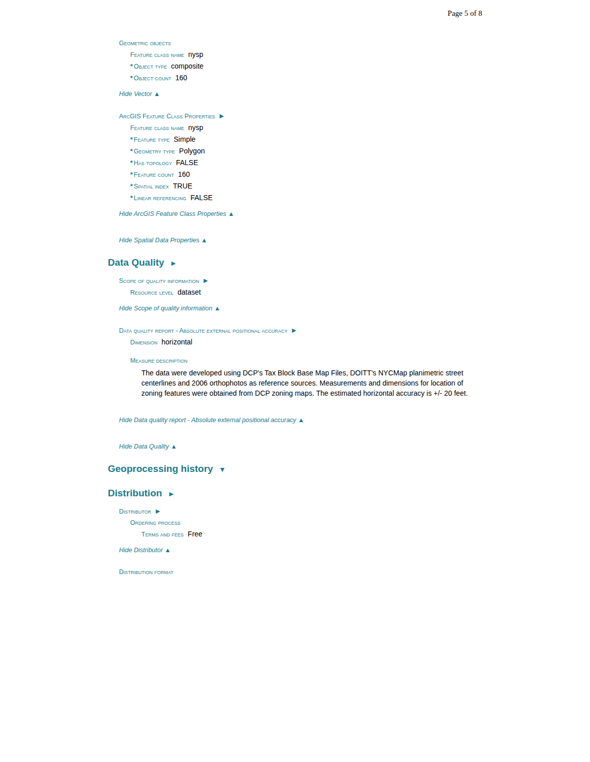Page 5 of 8
Geometric objects
Feature class name nysp
*Object type composite
*Object count 160
Hide Vector ▲
ArcGIS Feature Class Properties►
Feature class name nysp
*Feature type Simple
*Geometry type Polygon
*Has topology FALSE
*Feature count 160
*Spatial index TRUE
*Linear referencing FALSE
Hide ArcGIS Feature Class Properties ▲
Hide Spatial Data Properties ▲
Data Quality ►
Scope of quality information►
Resource level dataset
Hide Scope of quality information ▲
Data quality report - Absolute external positional accuracy►
Dimension horizontal
Measure description
The data were developed using DCP's Tax Block Base Map Files, DOITT's NYCMap planimetric street centerlines and 2006 orthophotos as reference sources. Measurements and dimensions for location of zoning features were obtained from DCP zoning maps. The estimated horizontal accuracy is +/- 20 feet.
Hide Data quality report - Absolute external positional accuracy ▲
Hide Data Quality ▲
Geoprocessing history ▼
Distribution ►
Distributor►
Ordering process
Terms and fees Free
Hide Distributor ▲
Distribution format